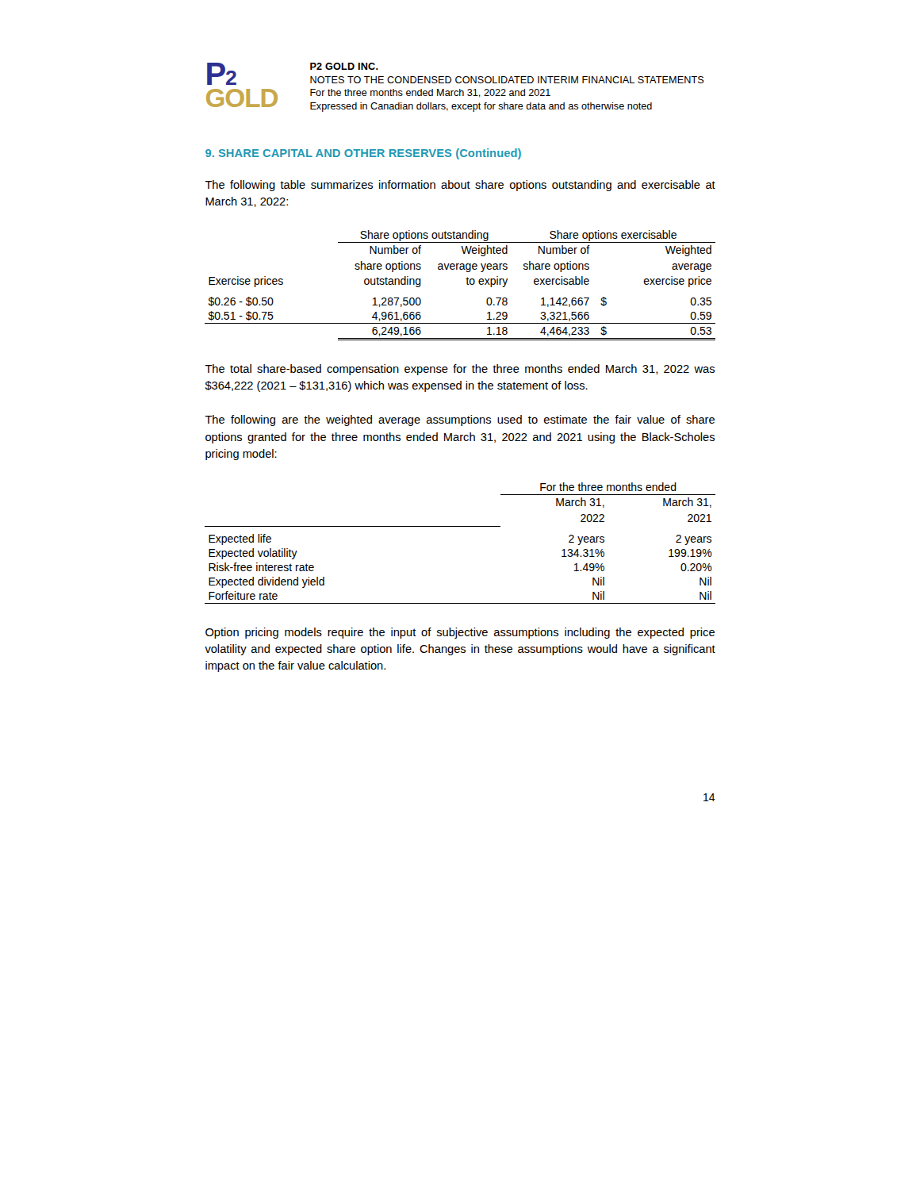P2
GOLD
P2 GOLD INC.
NOTES TO THE CONDENSED CONSOLIDATED INTERIM FINANCIAL STATEMENTS
For the three months ended March 31, 2022 and 2021
Expressed in Canadian dollars, except for share data and as otherwise noted
9. SHARE CAPITAL AND OTHER RESERVES (Continued)
The following table summarizes information about share options outstanding and exercisable at March 31, 2022:
| | Share options outstanding | Share options exercisable |
| | Number of | Weighted | Number of | | Weighted |
| | share options | average years | share options | | average |
| Exercise prices | outstanding | to expiry | exercisable | | exercise price |
| $0.26 - $0.50 | 1,287,500 | 0.78 | 1,142,667 | $ | 0.35 |
| $0.51 - $0.75 | 4,961,666 | 1.29 | 3,321,566 | | 0.59 |
| | 6,249,166 | 1.18 | 4,464,233 | $ | 0.53 |
The total share-based compensation expense for the three months ended March 31, 2022 was $364,222 (2021 – $131,316) which was expensed in the statement of loss.
The following are the weighted average assumptions used to estimate the fair value of share options granted for the three months ended March 31, 2022 and 2021 using the Black-Scholes pricing model:
| | For the three months ended |
| | March 31, | March 31, |
| | 2022 | 2021 |
| Expected life | 2 years | 2 years |
| Expected volatility | 134.31% | 199.19% |
| Risk-free interest rate | 1.49% | 0.20% |
| Expected dividend yield | Nil | Nil |
| Forfeiture rate | Nil | Nil |
Option pricing models require the input of subjective assumptions including the expected price volatility and expected share option life. Changes in these assumptions would have a significant impact on the fair value calculation.
14